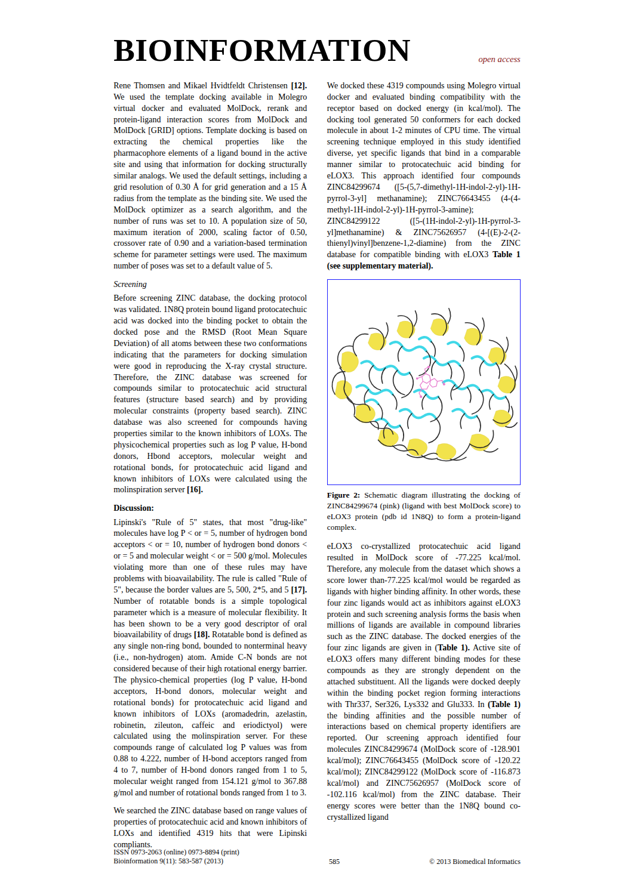BIOINFORMATION
open access
Rene Thomsen and Mikael Hvidtfeldt Christensen [12]. We used the template docking available in Molegro virtual docker and evaluated MolDock, rerank and protein-ligand interaction scores from MolDock and MolDock [GRID] options. Template docking is based on extracting the chemical properties like the pharmacophore elements of a ligand bound in the active site and using that information for docking structurally similar analogs. We used the default settings, including a grid resolution of 0.30 Å for grid generation and a 15 Å radius from the template as the binding site. We used the MolDock optimizer as a search algorithm, and the number of runs was set to 10. A population size of 50, maximum iteration of 2000, scaling factor of 0.50, crossover rate of 0.90 and a variation-based termination scheme for parameter settings were used. The maximum number of poses was set to a default value of 5.
Screening
Before screening ZINC database, the docking protocol was validated. 1N8Q protein bound ligand protocatechuic acid was docked into the binding pocket to obtain the docked pose and the RMSD (Root Mean Square Deviation) of all atoms between these two conformations indicating that the parameters for docking simulation were good in reproducing the X-ray crystal structure. Therefore, the ZINC database was screened for compounds similar to protocatechuic acid structural features (structure based search) and by providing molecular constraints (property based search). ZINC database was also screened for compounds having properties similar to the known inhibitors of LOXs. The physicochemical properties such as log P value, H-bond donors, Hbond acceptors, molecular weight and rotational bonds, for protocatechuic acid ligand and known inhibitors of LOXs were calculated using the molinspiration server [16].
Discussion:
Lipinski's "Rule of 5" states, that most "drug-like" molecules have log P < or = 5, number of hydrogen bond acceptors < or = 10, number of hydrogen bond donors < or = 5 and molecular weight < or = 500 g/mol. Molecules violating more than one of these rules may have problems with bioavailability. The rule is called "Rule of 5", because the border values are 5, 500, 2*5, and 5 [17]. Number of rotatable bonds is a simple topological parameter which is a measure of molecular flexibility. It has been shown to be a very good descriptor of oral bioavailability of drugs [18]. Rotatable bond is defined as any single non-ring bond, bounded to nonterminal heavy (i.e., non-hydrogen) atom. Amide C-N bonds are not considered because of their high rotational energy barrier. The physico-chemical properties (log P value, H-bond acceptors, H-bond donors, molecular weight and rotational bonds) for protocatechuic acid ligand and known inhibitors of LOXs (aromadedrin, azelastin, robinetin, zileuton, caffeic and eriodictyol) were calculated using the molinspiration server. For these compounds range of calculated log P values was from 0.88 to 4.222, number of H-bond acceptors ranged from 4 to 7, number of H-bond donors ranged from 1 to 5, molecular weight ranged from 154.121 g/mol to 367.88 g/mol and number of rotational bonds ranged from 1 to 3.
We searched the ZINC database based on range values of properties of protocatechuic acid and known inhibitors of LOXs and identified 4319 hits that were Lipinski compliants.
We docked these 4319 compounds using Molegro virtual docker and evaluated binding compatibility with the receptor based on docked energy (in kcal/mol). The docking tool generated 50 conformers for each docked molecule in about 1-2 minutes of CPU time. The virtual screening technique employed in this study identified diverse, yet specific ligands that bind in a comparable manner similar to protocatechuic acid binding for eLOX3. This approach identified four compounds ZINC84299674 ([5-(5,7-dimethyl-1H-indol-2-yl)-1H-pyrrol-3-yl] methanamine); ZINC76643455 (4-(4-methyl-1H-indol-2-yl)-1H-pyrrol-3-amine); ZINC84299122 ([5-(1H-indol-2-yl)-1H-pyrrol-3-yl]methanamine) & ZINC75626957 (4-[(E)-2-(2- thienyl)vinyl]benzene-1,2-diamine) from the ZINC database for compatible binding with eLOX3 Table 1 (see supplementary material).
Figure 2: Schematic diagram illustrating the docking of ZINC84299674 (pink) (ligand with best MolDock score) to eLOX3 protein (pdb id 1N8Q) to form a protein-ligand complex.
eLOX3 co-crystallized protocatechuic acid ligand resulted in MolDock score of -77.225 kcal/mol. Therefore, any molecule from the dataset which shows a score lower than-77.225 kcal/mol would be regarded as ligands with higher binding affinity. In other words, these four zinc ligands would act as inhibitors against eLOX3 protein and such screening analysis forms the basis when millions of ligands are available in compound libraries such as the ZINC database. The docked energies of the four zinc ligands are given in (Table 1). Active site of eLOX3 offers many different binding modes for these compounds as they are strongly dependent on the attached substituent. All the ligands were docked deeply within the binding pocket region forming interactions with Thr337, Ser326, Lys332 and Glu333. In (Table 1) the binding affinities and the possible number of interactions based on chemical property identifiers are reported. Our screening approach identified four molecules ZINC84299674 (MolDock score of -128.901 kcal/mol); ZINC76643455 (MolDock score of -120.22 kcal/mol); ZINC84299122 (MolDock score of -116.873 kcal/mol) and ZINC75626957 (MolDock score of -102.116 kcal/mol) from the ZINC database. Their energy scores were better than the 1N8Q bound co-crystallized ligand
ISSN 0973-2063 (online) 0973-8894 (print)
Bioinformation 9(11): 583-587 (2013)
585
© 2013 Biomedical Informatics